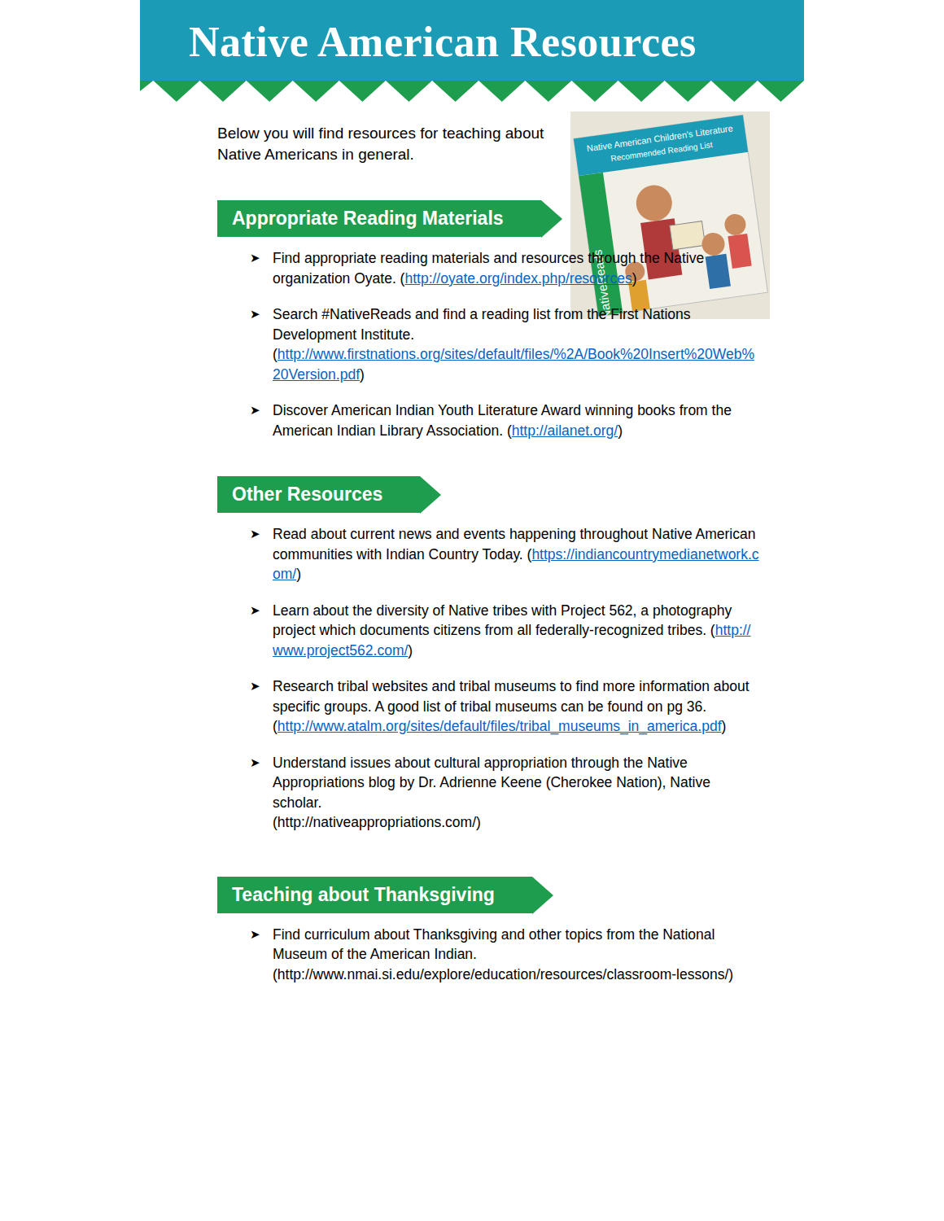Native American Resources
Below you will find resources for teaching about Native Americans in general.
Appropriate Reading Materials
Find appropriate reading materials and resources through the Native organization Oyate. (http://oyate.org/index.php/resources)
Search #NativeReads and find a reading list from the First Nations Development Institute.
(http://www.firstnations.org/sites/default/files/%2A/Book%20Insert%20Web%20Version.pdf)
Discover American Indian Youth Literature Award winning books from the American Indian Library Association. (http://ailanet.org/)
Other Resources
Read about current news and events happening throughout Native American communities with Indian Country Today. (https://indiancountrymedianetwork.com/)
Learn about the diversity of Native tribes with Project 562, a photography project which documents citizens from all federally-recognized tribes. (http://www.project562.com/)
Research tribal websites and tribal museums to find more information about specific groups. A good list of tribal museums can be found on pg 36.
(http://www.atalm.org/sites/default/files/tribal_museums_in_america.pdf)
Understand issues about cultural appropriation through the Native Appropriations blog by Dr. Adrienne Keene (Cherokee Nation), Native scholar.
(http://nativeappropriations.com/)
Teaching about Thanksgiving
Find curriculum about Thanksgiving and other topics from the National Museum of the American Indian. (http://www.nmai.si.edu/explore/education/resources/classroom-lessons/)